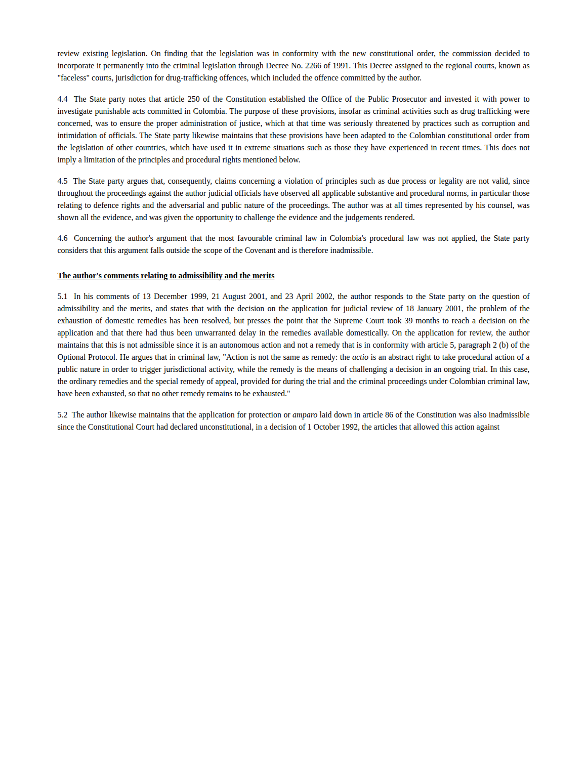review existing legislation. On finding that the legislation was in conformity with the new constitutional order, the commission decided to incorporate it permanently into the criminal legislation through Decree No. 2266 of 1991. This Decree assigned to the regional courts, known as "faceless" courts, jurisdiction for drug-trafficking offences, which included the offence committed by the author.
4.4 The State party notes that article 250 of the Constitution established the Office of the Public Prosecutor and invested it with power to investigate punishable acts committed in Colombia. The purpose of these provisions, insofar as criminal activities such as drug trafficking were concerned, was to ensure the proper administration of justice, which at that time was seriously threatened by practices such as corruption and intimidation of officials. The State party likewise maintains that these provisions have been adapted to the Colombian constitutional order from the legislation of other countries, which have used it in extreme situations such as those they have experienced in recent times. This does not imply a limitation of the principles and procedural rights mentioned below.
4.5 The State party argues that, consequently, claims concerning a violation of principles such as due process or legality are not valid, since throughout the proceedings against the author judicial officials have observed all applicable substantive and procedural norms, in particular those relating to defence rights and the adversarial and public nature of the proceedings. The author was at all times represented by his counsel, was shown all the evidence, and was given the opportunity to challenge the evidence and the judgements rendered.
4.6 Concerning the author's argument that the most favourable criminal law in Colombia's procedural law was not applied, the State party considers that this argument falls outside the scope of the Covenant and is therefore inadmissible.
The author's comments relating to admissibility and the merits
5.1 In his comments of 13 December 1999, 21 August 2001, and 23 April 2002, the author responds to the State party on the question of admissibility and the merits, and states that with the decision on the application for judicial review of 18 January 2001, the problem of the exhaustion of domestic remedies has been resolved, but presses the point that the Supreme Court took 39 months to reach a decision on the application and that there had thus been unwarranted delay in the remedies available domestically. On the application for review, the author maintains that this is not admissible since it is an autonomous action and not a remedy that is in conformity with article 5, paragraph 2 (b) of the Optional Protocol. He argues that in criminal law, "Action is not the same as remedy: the actio is an abstract right to take procedural action of a public nature in order to trigger jurisdictional activity, while the remedy is the means of challenging a decision in an ongoing trial. In this case, the ordinary remedies and the special remedy of appeal, provided for during the trial and the criminal proceedings under Colombian criminal law, have been exhausted, so that no other remedy remains to be exhausted."
5.2 The author likewise maintains that the application for protection or amparo laid down in article 86 of the Constitution was also inadmissible since the Constitutional Court had declared unconstitutional, in a decision of 1 October 1992, the articles that allowed this action against